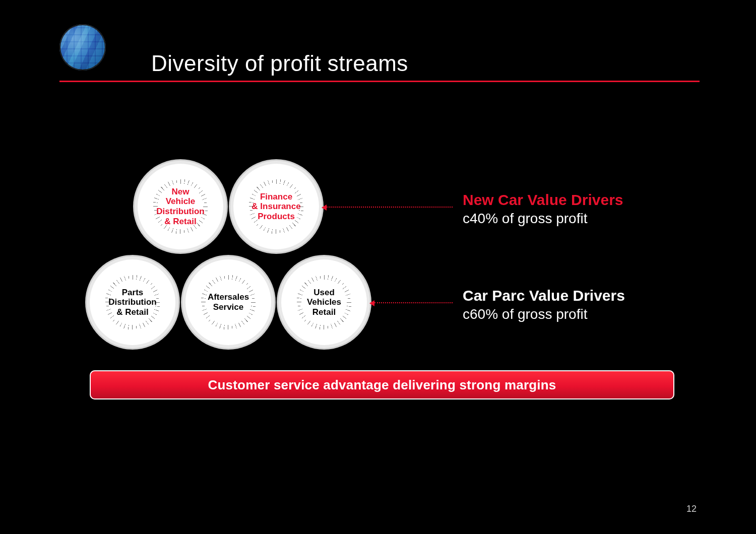Diversity of profit streams
New
Vehicle
Distribution
& Retail
Finance
& Insurance
Products
Parts
Distribution
& Retail
Aftersales
Service
Used
Vehicles
Retail
New Car Value Drivers
c40% of gross profit
Car Parc Value Drivers
c60% of gross profit
Customer service advantage delivering strong margins
12